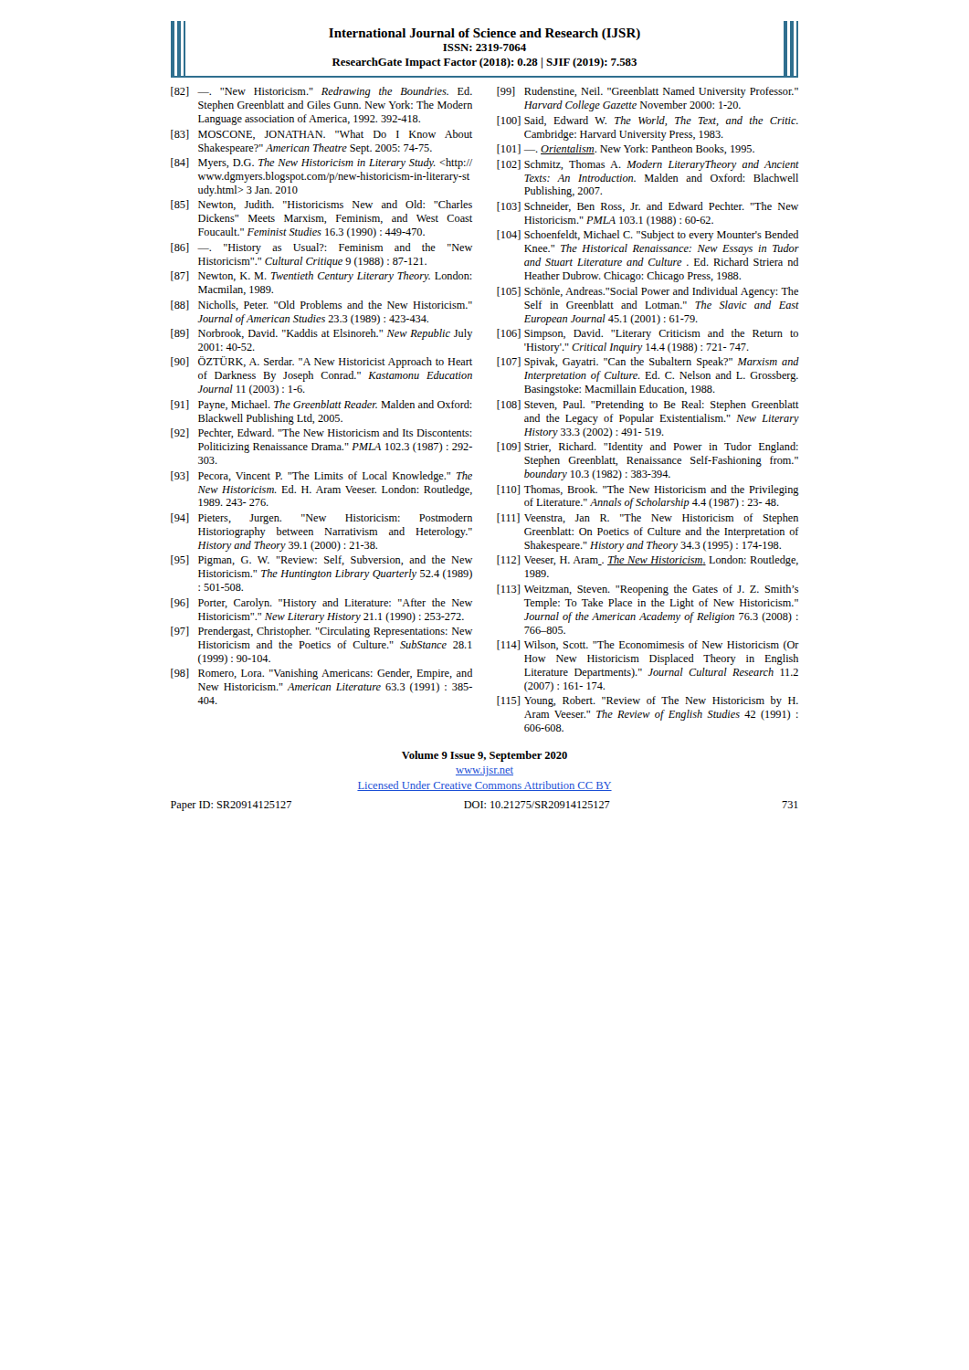International Journal of Science and Research (IJSR)
ISSN: 2319-7064
ResearchGate Impact Factor (2018): 0.28 | SJIF (2019): 7.583
[82]—. "New Historicism." Redrawing the Boundries. Ed. Stephen Greenblatt and Giles Gunn. New York: The Modern Language association of America, 1992. 392-418.
[83] MOSCONE, JONATHAN. "What Do I Know About Shakespeare?" American Theatre Sept. 2005: 74-75.
[84] Myers, D.G. The New Historicism in Literary Study. <http://www.dgmyers.blogspot.com/p/new-historicism-in-literary-study.html> 3 Jan. 2010
[85] Newton, Judith. "Historicisms New and Old: "Charles Dickens" Meets Marxism, Feminism, and West Coast Foucault." Feminist Studies 16.3 (1990) : 449-470.
[86]—. "History as Usual?: Feminism and the "New Historicism"." Cultural Critique 9 (1988) : 87-121.
[87] Newton, K. M. Twentieth Century Literary Theory. London: Macmilan, 1989.
[88] Nicholls, Peter. "Old Problems and the New Historicism." Journal of American Studies 23.3 (1989) : 423-434.
[89] Norbrook, David. "Kaddis at Elsinoreh." New Republic July 2001: 40-52.
[90] ÖZTÜRK, A. Serdar. "A New Historicist Approach to Heart of Darkness By Joseph Conrad." Kastamonu Education Journal 11 (2003) : 1-6.
[91] Payne, Michael. The Greenblatt Reader. Malden and Oxford: Blackwell Publishing Ltd, 2005.
[92] Pechter, Edward. "The New Historicism and Its Discontents: Politicizing Renaissance Drama." PMLA 102.3 (1987) : 292-303.
[93] Pecora, Vincent P. "The Limits of Local Knowledge." The New Historicism. Ed. H. Aram Veeser. London: Routledge, 1989. 243- 276.
[94] Pieters, Jurgen. "New Historicism: Postmodern Historiography between Narrativism and Heterology." History and Theory 39.1 (2000) : 21-38.
[95] Pigman, G. W. "Review: Self, Subversion, and the New Historicism." The Huntington Library Quarterly 52.4 (1989) : 501-508.
[96] Porter, Carolyn. "History and Literature: "After the New Historicism"." New Literary History 21.1 (1990) : 253-272.
[97] Prendergast, Christopher. "Circulating Representations: New Historicism and the Poetics of Culture." SubStance 28.1 (1999) : 90-104.
[98] Romero, Lora. "Vanishing Americans: Gender, Empire, and New Historicism." American Literature 63.3 (1991) : 385-404.
[99] Rudenstine, Neil. "Greenblatt Named University Professor." Harvard College Gazette November 2000: 1-20.
[100] Said, Edward W. The World, The Text, and the Critic. Cambridge: Harvard University Press, 1983.
[101]—. Orientalism. New York: Pantheon Books, 1995.
[102] Schmitz, Thomas A. Modern LiteraryTheory and Ancient Texts: An Introduction. Malden and Oxford: Blachwell Publishing, 2007.
[103] Schneider, Ben Ross, Jr. and Edward Pechter. "The New Historicism." PMLA 103.1 (1988) : 60-62.
[104] Schoenfeldt, Michael C. "Subject to every Mounter's Bended Knee." The Historical Renaissance: New Essays in Tudor and Stuart Literature and Culture . Ed. Richard Striera nd Heather Dubrow. Chicago: Chicago Press, 1988.
[105] Schönle, Andreas."Social Power and Individual Agency: The Self in Greenblatt and Lotman." The Slavic and East European Journal 45.1 (2001) : 61-79.
[106] Simpson, David. "Literary Criticism and the Return to 'History'." Critical Inquiry 14.4 (1988) : 721- 747.
[107] Spivak, Gayatri. "Can the Subaltern Speak?" Marxism and Interpretation of Culture. Ed. C. Nelson and L. Grossberg. Basingstoke: Macmillain Education, 1988.
[108] Steven, Paul. "Pretending to Be Real: Stephen Greenblatt and the Legacy of Popular Existentialism." New Literary History 33.3 (2002) : 491- 519.
[109] Strier, Richard. "Identity and Power in Tudor England: Stephen Greenblatt, Renaissance Self-Fashioning from." boundary 10.3 (1982) : 383-394.
[110] Thomas, Brook. "The New Historicism and the Privileging of Literature." Annals of Scholarship 4.4 (1987) : 23- 48.
[111] Veenstra, Jan R. "The New Historicism of Stephen Greenblatt: On Poetics of Culture and the Interpretation of Shakespeare." History and Theory 34.3 (1995) : 174-198.
[112] Veeser, H. Aram . The New Historicism. London: Routledge, 1989.
[113] Weitzman, Steven. "Reopening the Gates of J. Z. Smith’s Temple: To Take Place in the Light of New Historicism." Journal of the American Academy of Religion 76.3 (2008) : 766–805.
[114] Wilson, Scott. "The Economimesis of New Historicism (Or How New Historicism Displaced Theory in English Literature Departments)." Journal Cultural Research 11.2 (2007) : 161- 174.
[115] Young, Robert. "Review of The New Historicism by H. Aram Veeser." The Review of English Studies 42 (1991) : 606-608.
Volume 9 Issue 9, September 2020
www.ijsr.net
Licensed Under Creative Commons Attribution CC BY
Paper ID: SR20914125127 DOI: 10.21275/SR20914125127 731